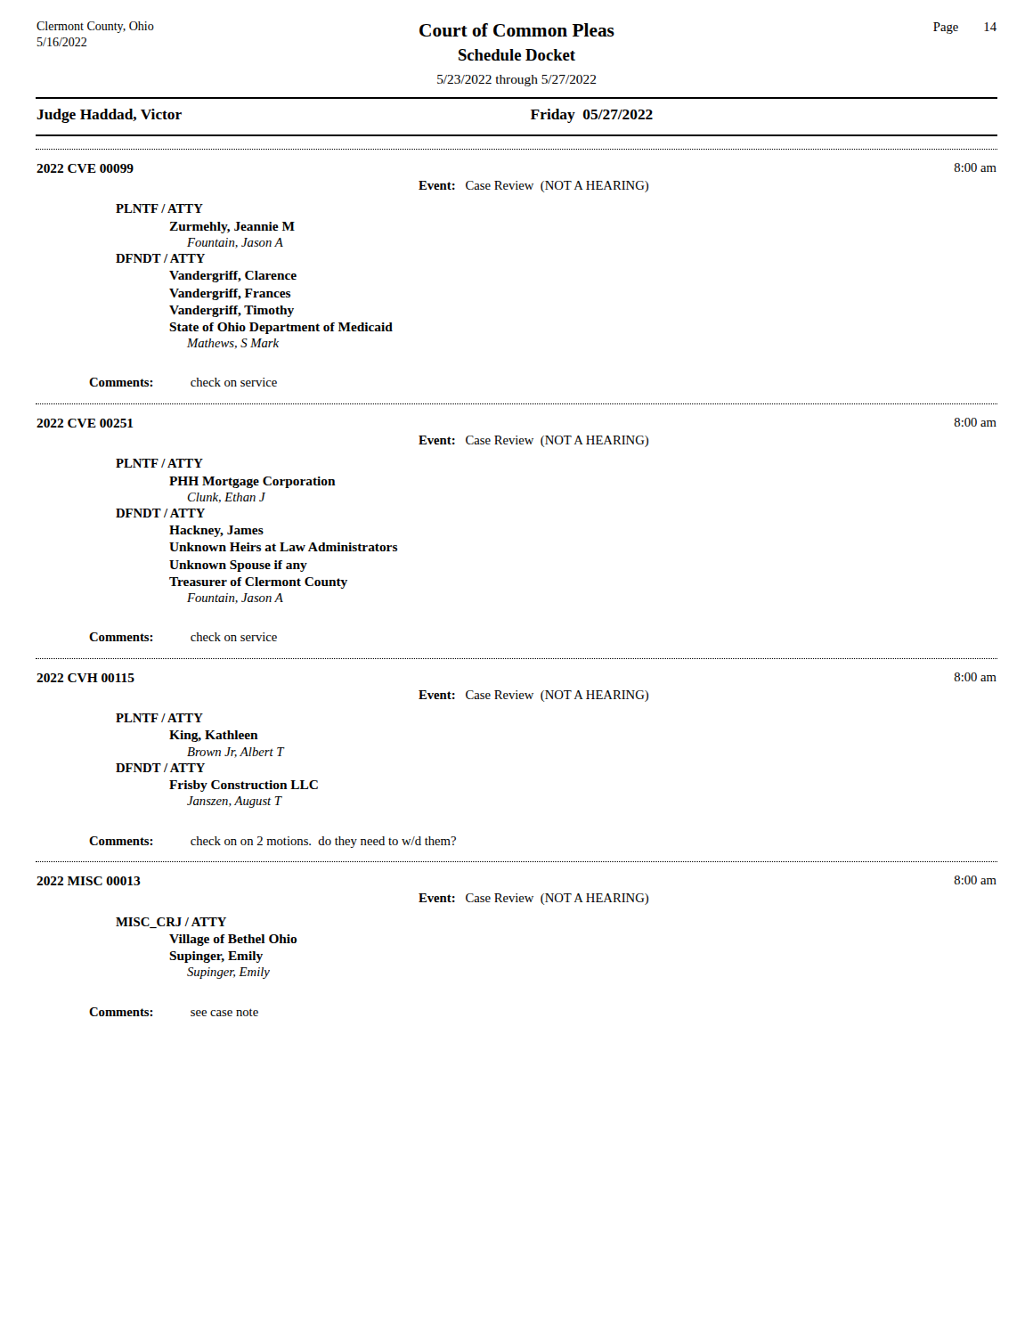| Clermont County, Ohio 5/16/2022 | Court of Common Pleas Schedule Docket 5/23/2022 through 5/27/2022 | Page 14 |
| Judge Haddad, Victor | Friday 05/27/2022 | |
| 2022 CVE 00099 | 8:00 am |
Event: Case Review (NOT A HEARING)
PLNTF / ATTY
Zurmehly, Jeannie M
Fountain, Jason A
DFNDT / ATTY
Vandergriff, Clarence
Vandergriff, Frances
Vandergriff, Timothy
State of Ohio Department of Medicaid
Mathews, S Mark
Comments: check on service
| 2022 CVE 00251 | 8:00 am |
Event: Case Review (NOT A HEARING)
PLNTF / ATTY
PHH Mortgage Corporation
Clunk, Ethan J
DFNDT / ATTY
Hackney, James
Unknown Heirs at Law Administrators
Unknown Spouse if any
Treasurer of Clermont County
Fountain, Jason A
Comments: check on service
| 2022 CVH 00115 | 8:00 am |
Event: Case Review (NOT A HEARING)
PLNTF / ATTY
King, Kathleen
Brown Jr, Albert T
DFNDT / ATTY
Frisby Construction LLC
Janszen, August T
Comments: check on on 2 motions. do they need to w/d them?
| 2022 MISC 00013 | 8:00 am |
Event: Case Review (NOT A HEARING)
MISC_CRJ / ATTY
Village of Bethel Ohio
Supinger, Emily
Supinger, Emily
Comments: see case note